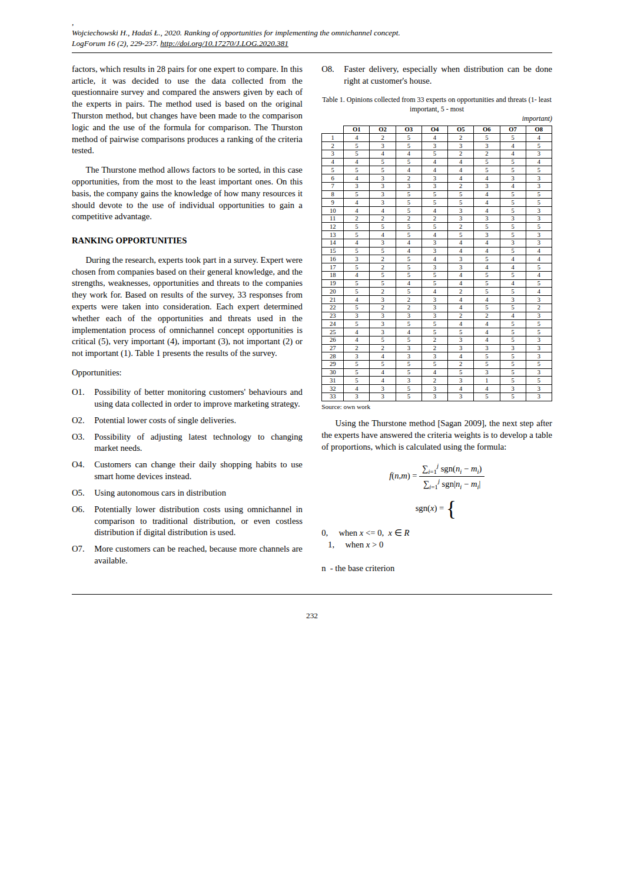, Wojciechowski H., Hadaś Ł., 2020. Ranking of opportunities for implementing the omnichannel concept.
LogForum 16 (2), 229-237. http://doi.org/10.17270/J.LOG.2020.381
factors, which results in 28 pairs for one expert to compare. In this article, it was decided to use the data collected from the questionnaire survey and compared the answers given by each of the experts in pairs. The method used is based on the original Thurston method, but changes have been made to the comparison logic and the use of the formula for comparison. The Thurston method of pairwise comparisons produces a ranking of the criteria tested.
The Thurstone method allows factors to be sorted, in this case opportunities, from the most to the least important ones. On this basis, the company gains the knowledge of how many resources it should devote to the use of individual opportunities to gain a competitive advantage.
Ranking opportunities
During the research, experts took part in a survey. Expert were chosen from companies based on their general knowledge, and the strengths, weaknesses, opportunities and threats to the companies they work for. Based on results of the survey, 33 responses from experts were taken into consideration. Each expert determined whether each of the opportunities and threats used in the implementation process of omnichannel concept opportunities is critical (5), very important (4), important (3), not important (2) or not important (1). Table 1 presents the results of the survey.
Opportunities:
O1. Possibility of better monitoring customers' behaviours and using data collected in order to improve marketing strategy.
O2. Potential lower costs of single deliveries.
O3. Possibility of adjusting latest technology to changing market needs.
O4. Customers can change their daily shopping habits to use smart home devices instead.
O5. Using autonomous cars in distribution
O6. Potentially lower distribution costs using omnichannel in comparison to traditional distribution, or even costless distribution if digital distribution is used.
O7. More customers can be reached, because more channels are available.
O8. Faster delivery, especially when distribution can be done right at customer's house.
Table 1. Opinions collected from 33 experts on opportunities and threats (1- least important, 5 - most important)
| | O1 | O2 | O3 | O4 | O5 | O6 | O7 | O8 |
| --- | --- | --- | --- | --- | --- | --- | --- | --- |
| 1 | 4 | 2 | 5 | 4 | 2 | 5 | 5 | 4 |
| 2 | 5 | 3 | 5 | 3 | 3 | 3 | 4 | 5 |
| 3 | 5 | 4 | 4 | 5 | 2 | 2 | 4 | 3 |
| 4 | 4 | 5 | 5 | 4 | 4 | 5 | 5 | 4 |
| 5 | 5 | 5 | 4 | 4 | 4 | 5 | 5 | 5 |
| 6 | 4 | 3 | 2 | 3 | 4 | 4 | 3 | 3 |
| 7 | 3 | 3 | 3 | 3 | 2 | 3 | 4 | 3 |
| 8 | 5 | 3 | 5 | 5 | 5 | 4 | 5 | 5 |
| 9 | 4 | 3 | 5 | 5 | 5 | 4 | 5 | 5 |
| 10 | 4 | 4 | 5 | 4 | 3 | 4 | 5 | 3 |
| 11 | 2 | 2 | 2 | 2 | 3 | 3 | 3 | 3 |
| 12 | 5 | 5 | 5 | 5 | 2 | 5 | 5 | 5 |
| 13 | 5 | 4 | 5 | 4 | 5 | 3 | 5 | 3 |
| 14 | 4 | 3 | 4 | 3 | 4 | 4 | 3 | 3 |
| 15 | 5 | 5 | 4 | 3 | 4 | 4 | 5 | 4 |
| 16 | 3 | 2 | 5 | 4 | 3 | 5 | 4 | 4 |
| 17 | 5 | 2 | 5 | 3 | 3 | 4 | 4 | 5 |
| 18 | 4 | 5 | 5 | 5 | 4 | 5 | 5 | 4 |
| 19 | 5 | 5 | 4 | 5 | 4 | 5 | 4 | 5 |
| 20 | 5 | 2 | 5 | 4 | 2 | 5 | 5 | 4 |
| 21 | 4 | 3 | 2 | 3 | 4 | 4 | 3 | 3 |
| 22 | 5 | 2 | 2 | 3 | 4 | 5 | 5 | 2 |
| 23 | 3 | 3 | 3 | 3 | 2 | 2 | 4 | 3 |
| 24 | 5 | 3 | 5 | 5 | 4 | 4 | 5 | 5 |
| 25 | 4 | 3 | 4 | 5 | 5 | 4 | 5 | 5 |
| 26 | 4 | 5 | 5 | 2 | 3 | 4 | 5 | 3 |
| 27 | 2 | 2 | 3 | 2 | 3 | 3 | 3 | 3 |
| 28 | 3 | 4 | 3 | 3 | 4 | 5 | 5 | 3 |
| 29 | 5 | 5 | 5 | 5 | 2 | 5 | 5 | 5 |
| 30 | 5 | 4 | 5 | 4 | 5 | 3 | 5 | 3 |
| 31 | 5 | 4 | 3 | 2 | 3 | 1 | 5 | 5 |
| 32 | 4 | 3 | 5 | 3 | 4 | 4 | 3 | 3 |
| 33 | 3 | 3 | 5 | 3 | 3 | 5 | 5 | 3 |
Source: own work
Using the Thurstone method [Sagan 2009], the next step after the experts have answered the criteria weights is to develop a table of proportions, which is calculated using the formula:
f(n,m) = ∑i=1j sgn(ni − mi) ∑i=1j sgn|ni − mi|
sgn(x) = {
0, when x <= 0, x ∈ R
1, when x > 0
n - the base criterion
232